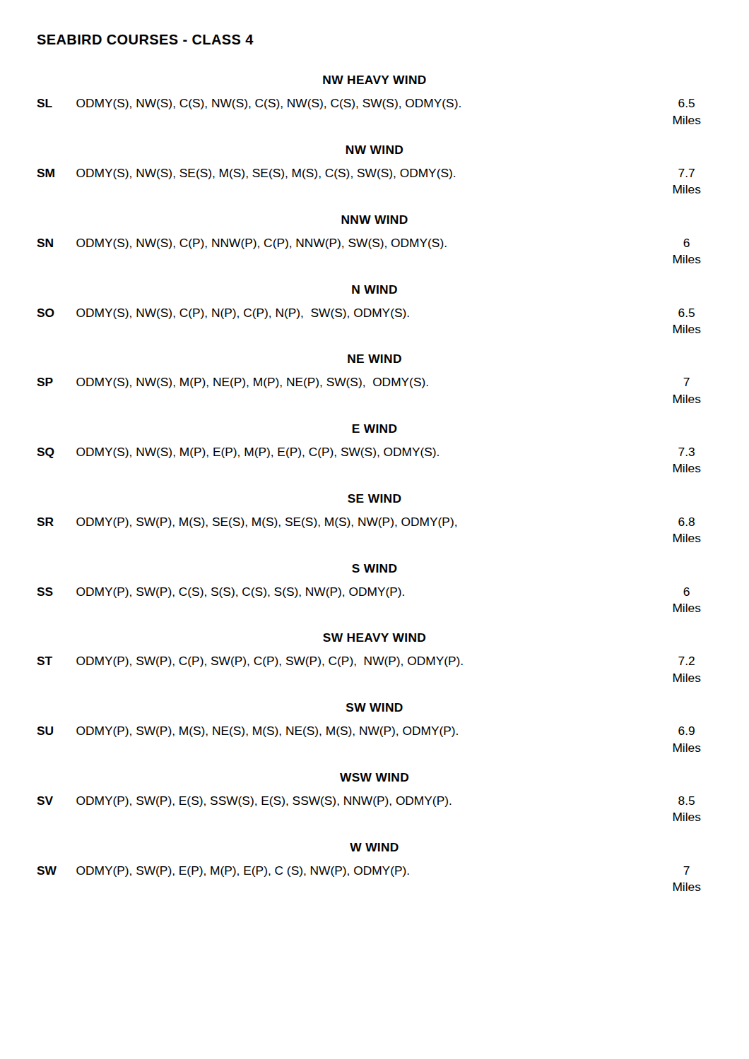SEABIRD COURSES - CLASS 4
NW HEAVY WIND
| SL | ODMY(S), NW(S), C(S), NW(S), C(S), NW(S), C(S), SW(S), ODMY(S). | 6.5 Miles |
NW WIND
| SM | ODMY(S), NW(S), SE(S), M(S), SE(S), M(S), C(S), SW(S), ODMY(S). | 7.7 Miles |
NNW WIND
| SN | ODMY(S), NW(S), C(P), NNW(P), C(P), NNW(P), SW(S), ODMY(S). | 6 Miles |
N WIND
| SO | ODMY(S), NW(S), C(P), N(P), C(P), N(P), SW(S), ODMY(S). | 6.5 Miles |
NE WIND
| SP | ODMY(S), NW(S), M(P), NE(P), M(P), NE(P), SW(S), ODMY(S). | 7 Miles |
E WIND
| SQ | ODMY(S), NW(S), M(P), E(P), M(P), E(P), C(P), SW(S), ODMY(S). | 7.3 Miles |
SE WIND
| SR | ODMY(P), SW(P), M(S), SE(S), M(S), SE(S), M(S), NW(P), ODMY(P), | 6.8 Miles |
S WIND
| SS | ODMY(P), SW(P), C(S), S(S), C(S), S(S), NW(P), ODMY(P). | 6 Miles |
SW HEAVY WIND
| ST | ODMY(P), SW(P), C(P), SW(P), C(P), SW(P), C(P), NW(P), ODMY(P). | 7.2 Miles |
SW WIND
| SU | ODMY(P), SW(P), M(S), NE(S), M(S), NE(S), M(S), NW(P), ODMY(P). | 6.9 Miles |
WSW WIND
| SV | ODMY(P), SW(P), E(S), SSW(S), E(S), SSW(S), NNW(P), ODMY(P). | 8.5 Miles |
W WIND
| SW | ODMY(P), SW(P), E(P), M(P), E(P), C (S), NW(P), ODMY(P). | 7 Miles |